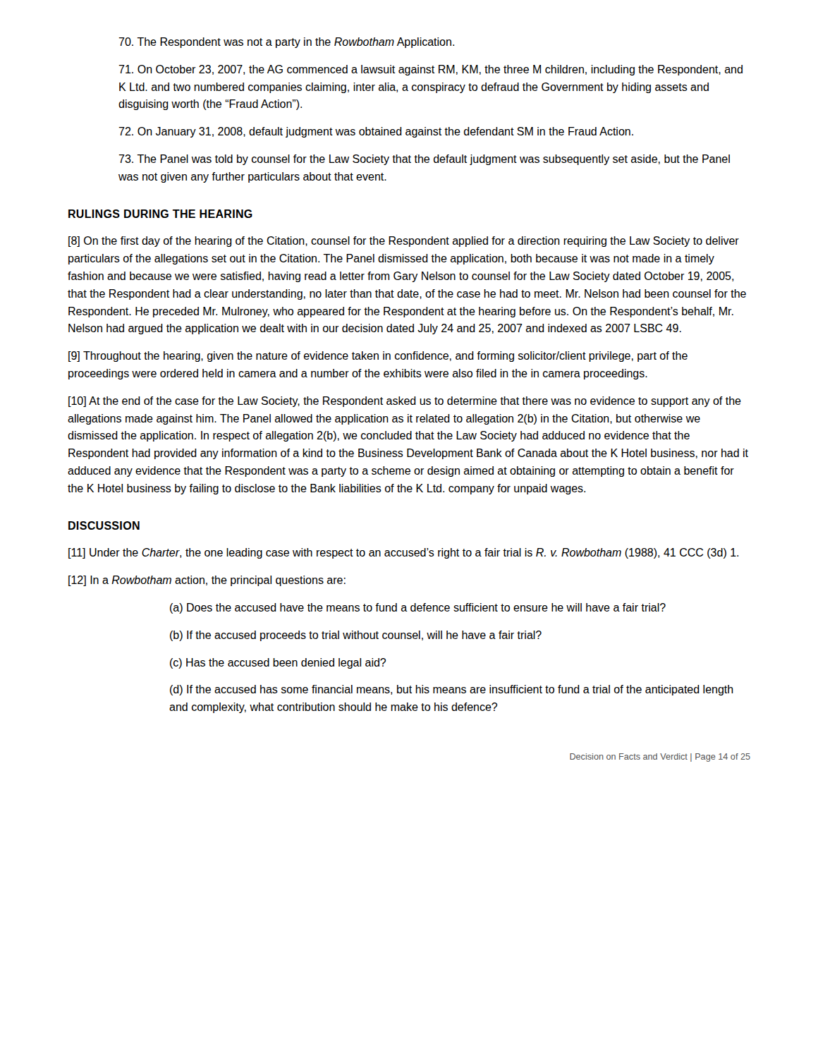70. The Respondent was not a party in the Rowbotham Application.
71. On October 23, 2007, the AG commenced a lawsuit against RM, KM, the three M children, including the Respondent, and K Ltd. and two numbered companies claiming, inter alia, a conspiracy to defraud the Government by hiding assets and disguising worth (the “Fraud Action”).
72. On January 31, 2008, default judgment was obtained against the defendant SM in the Fraud Action.
73. The Panel was told by counsel for the Law Society that the default judgment was subsequently set aside, but the Panel was not given any further particulars about that event.
RULINGS DURING THE HEARING
[8] On the first day of the hearing of the Citation, counsel for the Respondent applied for a direction requiring the Law Society to deliver particulars of the allegations set out in the Citation. The Panel dismissed the application, both because it was not made in a timely fashion and because we were satisfied, having read a letter from Gary Nelson to counsel for the Law Society dated October 19, 2005, that the Respondent had a clear understanding, no later than that date, of the case he had to meet. Mr. Nelson had been counsel for the Respondent. He preceded Mr. Mulroney, who appeared for the Respondent at the hearing before us. On the Respondent’s behalf, Mr. Nelson had argued the application we dealt with in our decision dated July 24 and 25, 2007 and indexed as 2007 LSBC 49.
[9] Throughout the hearing, given the nature of evidence taken in confidence, and forming solicitor/client privilege, part of the proceedings were ordered held in camera and a number of the exhibits were also filed in the in camera proceedings.
[10] At the end of the case for the Law Society, the Respondent asked us to determine that there was no evidence to support any of the allegations made against him. The Panel allowed the application as it related to allegation 2(b) in the Citation, but otherwise we dismissed the application. In respect of allegation 2(b), we concluded that the Law Society had adduced no evidence that the Respondent had provided any information of a kind to the Business Development Bank of Canada about the K Hotel business, nor had it adduced any evidence that the Respondent was a party to a scheme or design aimed at obtaining or attempting to obtain a benefit for the K Hotel business by failing to disclose to the Bank liabilities of the K Ltd. company for unpaid wages.
DISCUSSION
[11] Under the Charter, the one leading case with respect to an accused’s right to a fair trial is R. v. Rowbotham (1988), 41 CCC (3d) 1.
[12] In a Rowbotham action, the principal questions are:
(a) Does the accused have the means to fund a defence sufficient to ensure he will have a fair trial?
(b) If the accused proceeds to trial without counsel, will he have a fair trial?
(c) Has the accused been denied legal aid?
(d) If the accused has some financial means, but his means are insufficient to fund a trial of the anticipated length and complexity, what contribution should he make to his defence?
Decision on Facts and Verdict | Page 14 of 25